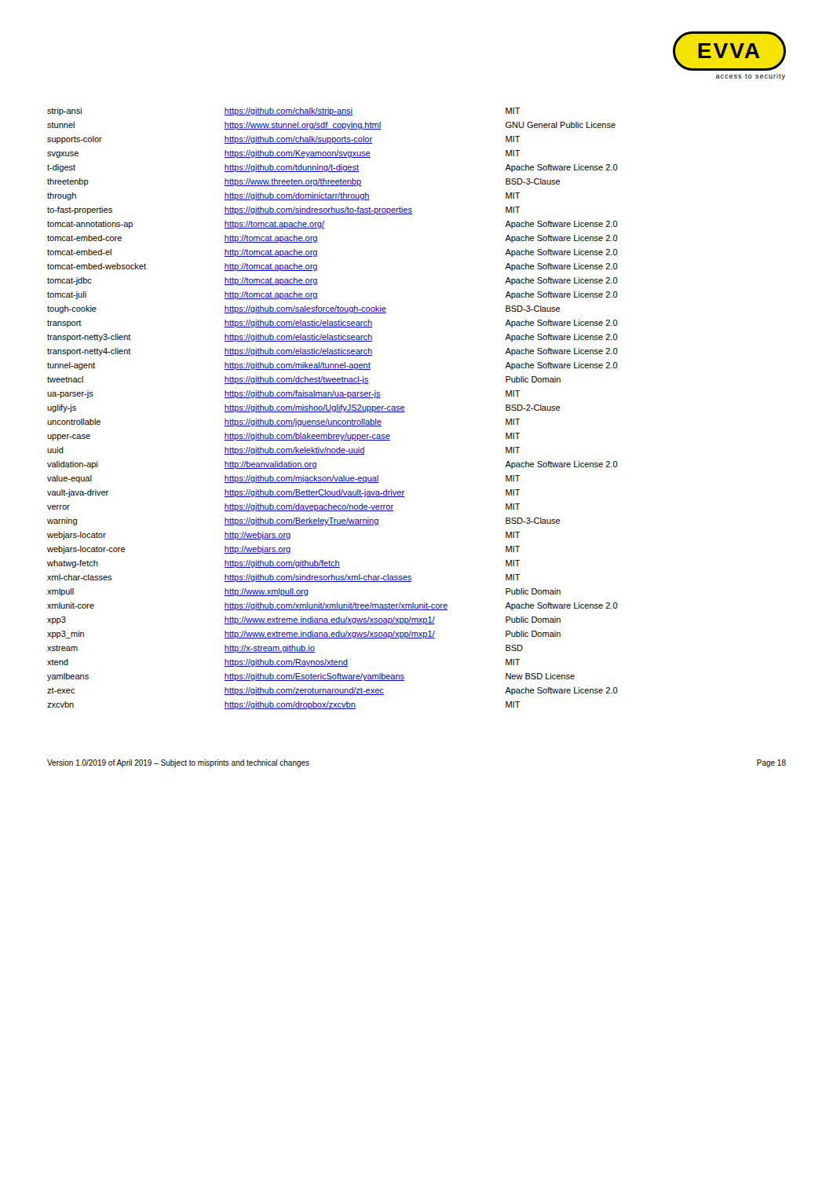EVVA
access to security
| strip-ansi | https://github.com/chalk/strip-ansi | MIT |
| stunnel | https://www.stunnel.org/sdf_copying.html | GNU General Public License |
| supports-color | https://github.com/chalk/supports-color | MIT |
| svgxuse | https://github.com/Keyamoon/svgxuse | MIT |
| t-digest | https://github.com/tdunning/t-digest | Apache Software License 2.0 |
| threetenbp | https://www.threeten.org/threetenbp | BSD-3-Clause |
| through | https://github.com/dominictarr/through | MIT |
| to-fast-properties | https://github.com/sindresorhus/to-fast-properties | MIT |
| tomcat-annotations-ap | https://tomcat.apache.org/ | Apache Software License 2.0 |
| tomcat-embed-core | http://tomcat.apache.org | Apache Software License 2.0 |
| tomcat-embed-el | http://tomcat.apache.org | Apache Software License 2.0 |
| tomcat-embed-websocket | http://tomcat.apache.org | Apache Software License 2.0 |
| tomcat-jdbc | http://tomcat.apache.org | Apache Software License 2.0 |
| tomcat-juli | http://tomcat.apache.org | Apache Software License 2.0 |
| tough-cookie | https://github.com/salesforce/tough-cookie | BSD-3-Clause |
| transport | https://github.com/elastic/elasticsearch | Apache Software License 2.0 |
| transport-netty3-client | https://github.com/elastic/elasticsearch | Apache Software License 2.0 |
| transport-netty4-client | https://github.com/elastic/elasticsearch | Apache Software License 2.0 |
| tunnel-agent | https://github.com/mikeal/tunnel-agent | Apache Software License 2.0 |
| tweetnacl | https://github.com/dchest/tweetnacl-js | Public Domain |
| ua-parser-js | https://github.com/faisalman/ua-parser-js | MIT |
| uglify-js | https://github.com/mishoo/UglifyJS2upper-case | BSD-2-Clause |
| uncontrollable | https://github.com/jquense/uncontrollable | MIT |
| upper-case | https://github.com/blakeembrey/upper-case | MIT |
| uuid | https://github.com/kelektiv/node-uuid | MIT |
| validation-api | http://beanvalidation.org | Apache Software License 2.0 |
| value-equal | https://github.com/mjackson/value-equal | MIT |
| vault-java-driver | https://github.com/BetterCloud/vault-java-driver | MIT |
| verror | https://github.com/davepacheco/node-verror | MIT |
| warning | https://github.com/BerkeleyTrue/warning | BSD-3-Clause |
| webjars-locator | http://webjars.org | MIT |
| webjars-locator-core | http://webjars.org | MIT |
| whatwg-fetch | https://github.com/github/fetch | MIT |
| xml-char-classes | https://github.com/sindresorhus/xml-char-classes | MIT |
| xmlpull | http://www.xmlpull.org | Public Domain |
| xmlunit-core | https://github.com/xmlunit/xmlunit/tree/master/xmlunit-core | Apache Software License 2.0 |
| xpp3 | http://www.extreme.indiana.edu/xgws/xsoap/xpp/mxp1/ | Public Domain |
| xpp3_min | http://www.extreme.indiana.edu/xgws/xsoap/xpp/mxp1/ | Public Domain |
| xstream | http://x-stream.github.io | BSD |
| xtend | https://github.com/Raynos/xtend | MIT |
| yamlbeans | https://github.com/EsotericSoftware/yamlbeans | New BSD License |
| zt-exec | https://github.com/zeroturnaround/zt-exec | Apache Software License 2.0 |
| zxcvbn | https://github.com/dropbox/zxcvbn | MIT |
Version 1.0/2019 of April 2019 – Subject to misprints and technical changes Page 18